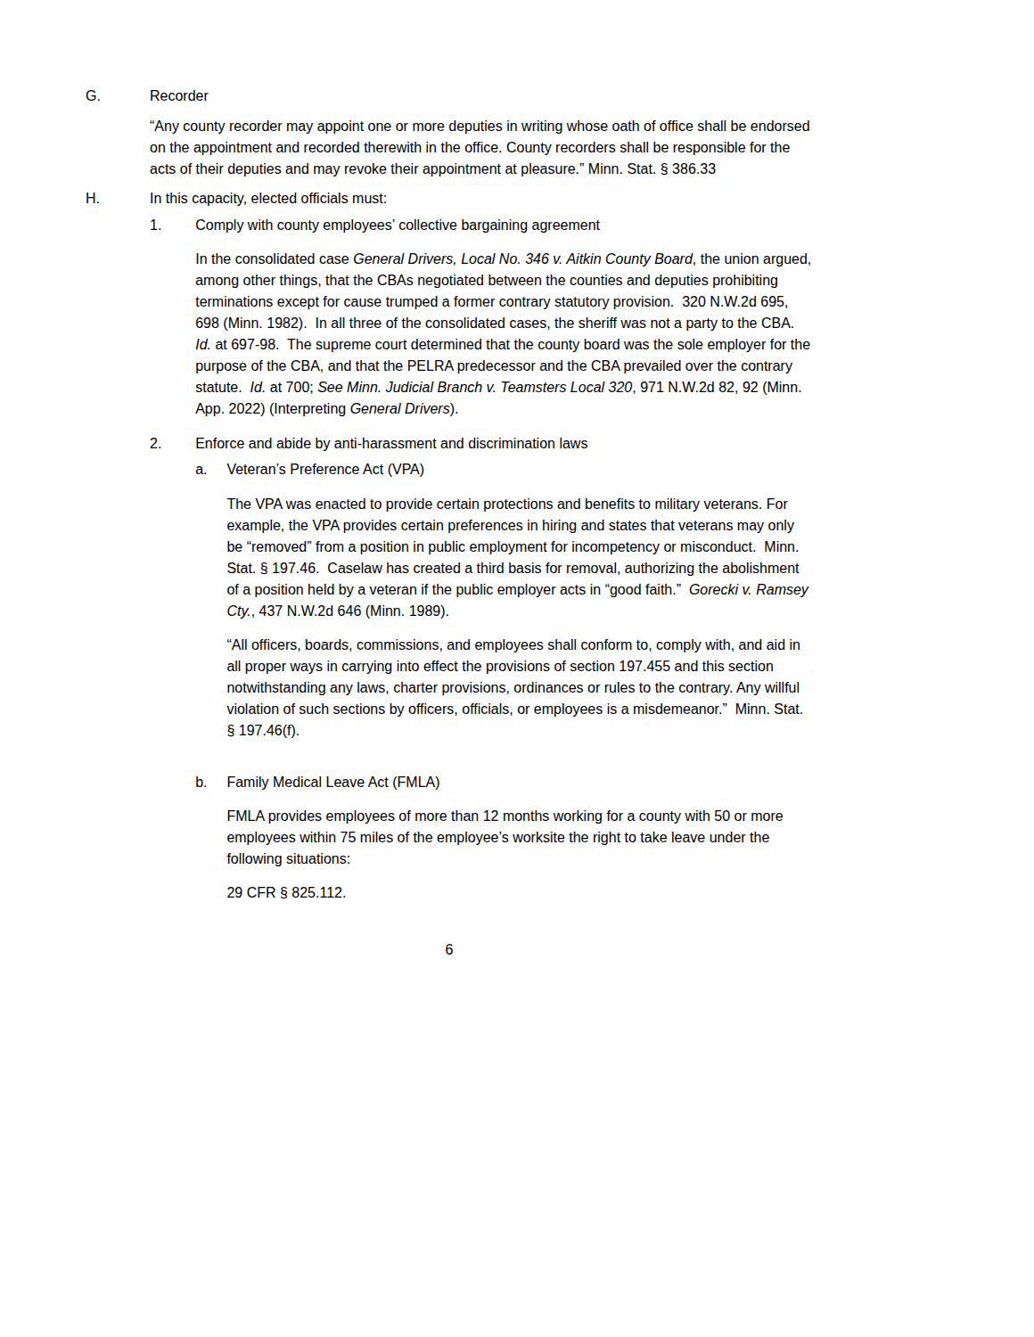G.
Recorder
“Any county recorder may appoint one or more deputies in writing whose oath of office shall be endorsed on the appointment and recorded therewith in the office. County recorders shall be responsible for the acts of their deputies and may revoke their appointment at pleasure.” Minn. Stat. § 386.33
H.
In this capacity, elected officials must:
1.
Comply with county employees’ collective bargaining agreement
In the consolidated case General Drivers, Local No. 346 v. Aitkin County Board, the union argued, among other things, that the CBAs negotiated between the counties and deputies prohibiting terminations except for cause trumped a former contrary statutory provision. 320 N.W.2d 695, 698 (Minn. 1982). In all three of the consolidated cases, the sheriff was not a party to the CBA. Id. at 697-98. The supreme court determined that the county board was the sole employer for the purpose of the CBA, and that the PELRA predecessor and the CBA prevailed over the contrary statute. Id. at 700; See Minn. Judicial Branch v. Teamsters Local 320, 971 N.W.2d 82, 92 (Minn. App. 2022) (Interpreting General Drivers).
2.
Enforce and abide by anti-harassment and discrimination laws
a.
Veteran’s Preference Act (VPA)
The VPA was enacted to provide certain protections and benefits to military veterans. For example, the VPA provides certain preferences in hiring and states that veterans may only be “removed” from a position in public employment for incompetency or misconduct. Minn. Stat. § 197.46. Caselaw has created a third basis for removal, authorizing the abolishment of a position held by a veteran if the public employer acts in “good faith.” Gorecki v. Ramsey Cty., 437 N.W.2d 646 (Minn. 1989).
“All officers, boards, commissions, and employees shall conform to, comply with, and aid in all proper ways in carrying into effect the provisions of section 197.455 and this section notwithstanding any laws, charter provisions, ordinances or rules to the contrary. Any willful violation of such sections by officers, officials, or employees is a misdemeanor.” Minn. Stat. § 197.46(f).
b.
Family Medical Leave Act (FMLA)
FMLA provides employees of more than 12 months working for a county with 50 or more employees within 75 miles of the employee’s worksite the right to take leave under the following situations:
29 CFR § 825.112.
6